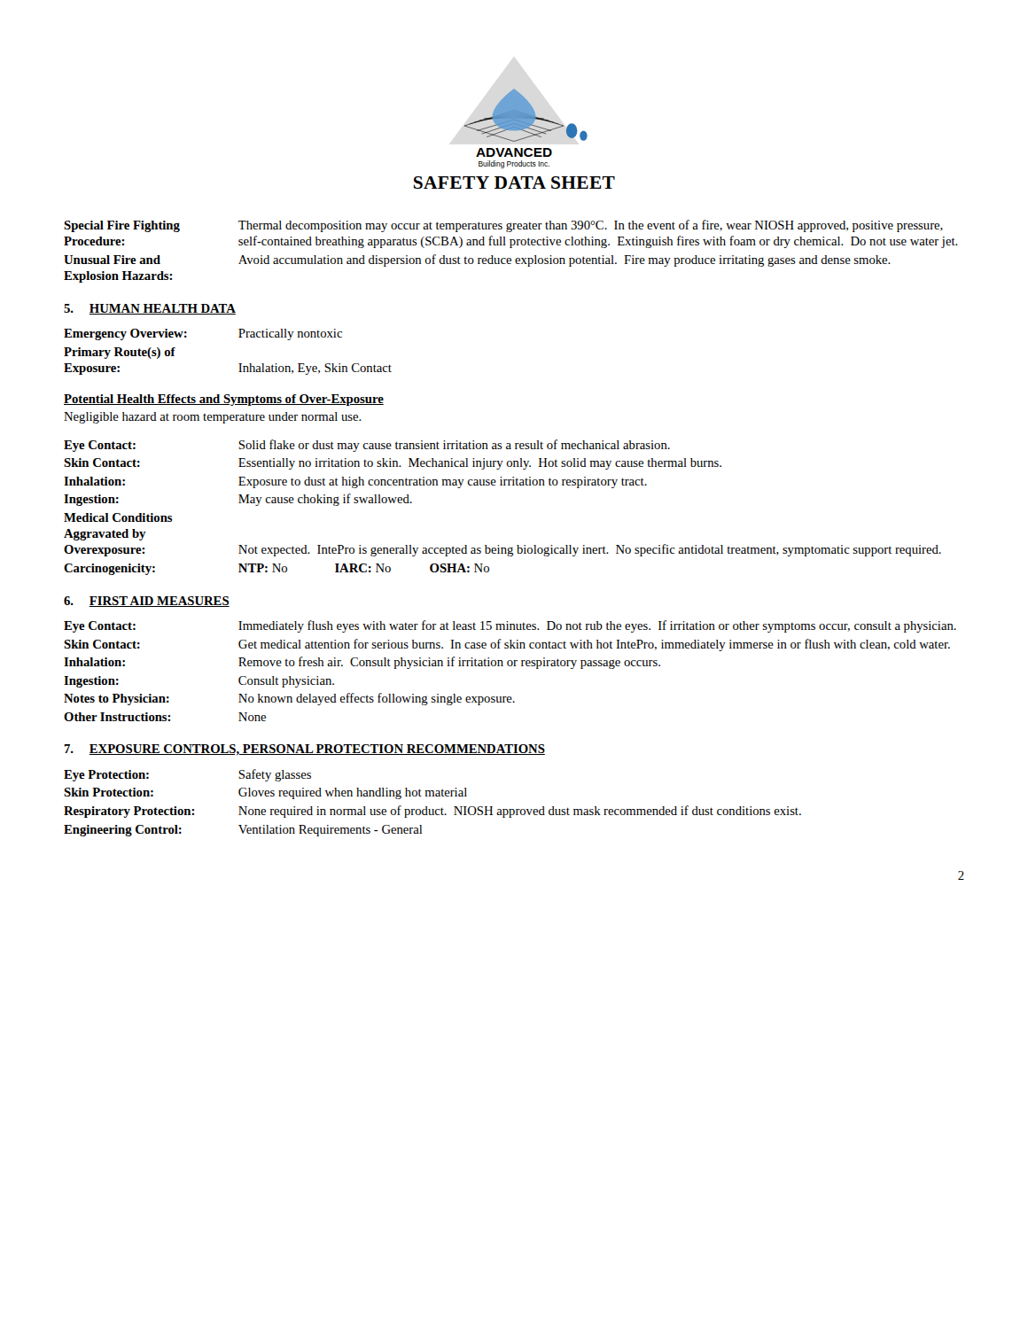ADVANCED Building Products Inc.
SAFETY DATA SHEET
| Special Fire Fighting Procedure: | Thermal decomposition may occur at temperatures greater than 390°C. In the event of a fire, wear NIOSH approved, positive pressure, self-contained breathing apparatus (SCBA) and full protective clothing. Extinguish fires with foam or dry chemical. Do not use water jet. |
| Unusual Fire and Explosion Hazards: | Avoid accumulation and dispersion of dust to reduce explosion potential. Fire may produce irritating gases and dense smoke. |
5.
HUMAN HEALTH DATA
| Emergency Overview: | Practically nontoxic |
| Primary Route(s) of Exposure: | Inhalation, Eye, Skin Contact |
Potential Health Effects and Symptoms of Over-Exposure
Negligible hazard at room temperature under normal use.
| Eye Contact: | Solid flake or dust may cause transient irritation as a result of mechanical abrasion. |
| Skin Contact: | Essentially no irritation to skin. Mechanical injury only. Hot solid may cause thermal burns. |
| Inhalation: | Exposure to dust at high concentration may cause irritation to respiratory tract. |
| Ingestion: | May cause choking if swallowed. |
| Medical Conditions Aggravated by Overexposure: | Not expected. IntePro is generally accepted as being biologically inert. No specific antidotal treatment, symptomatic support required. |
| Carcinogenicity: | NTP: No IARC: No OSHA: No |
6.
FIRST AID MEASURES
| Eye Contact: | Immediately flush eyes with water for at least 15 minutes. Do not rub the eyes. If irritation or other symptoms occur, consult a physician. |
| Skin Contact: | Get medical attention for serious burns. In case of skin contact with hot IntePro, immediately immerse in or flush with clean, cold water. |
| Inhalation: | Remove to fresh air. Consult physician if irritation or respiratory passage occurs. |
| Ingestion: | Consult physician. |
| Notes to Physician: | No known delayed effects following single exposure. |
| Other Instructions: | None |
7.
EXPOSURE CONTROLS, PERSONAL PROTECTION RECOMMENDATIONS
| Eye Protection: | Safety glasses |
| Skin Protection: | Gloves required when handling hot material |
| Respiratory Protection: | None required in normal use of product. NIOSH approved dust mask recommended if dust conditions exist. |
| Engineering Control: | Ventilation Requirements - General |
2